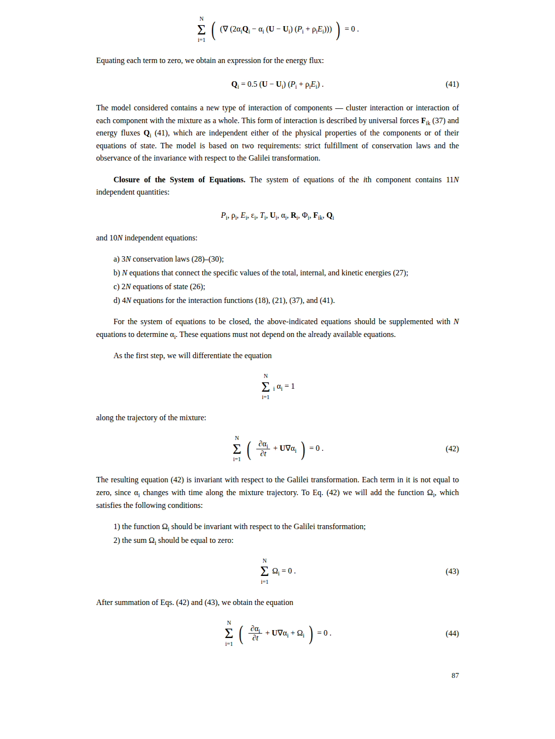NΣi=1 ( (∇ (2αiQi − αi (U − Ui) (Pi + ρiEi))) ) = 0 .
Equating each term to zero, we obtain an expression for the energy flux:
Qi = 0.5 (U − Ui) (Pi + ρiEi) .
(41)
The model considered contains a new type of interaction of components — cluster interaction or interaction of each component with the mixture as a whole. This form of interaction is described by universal forces Fik (37) and energy fluxes Qi (41), which are independent either of the physical properties of the components or of their equations of state. The model is based on two requirements: strict fulfillment of conservation laws and the observance of the invariance with respect to the Galilei transformation.
Closure of the System of Equations. The system of equations of the ith component contains 11N independent quantities:
Pi, ρi, Ei, εi, Ti, Ui, αi, Ri, Φi, Fik, Qi
and 10N independent equations:
a) 3N conservation laws (28)–(30);
b) N equations that connect the specific values of the total, internal, and kinetic energies (27);
c) 2N equations of state (26);
d) 4N equations for the interaction functions (18), (21), (37), and (41).
For the system of equations to be closed, the above-indicated equations should be supplemented with N equations to determine αi. These equations must not depend on the already available equations.
As the first step, we will differentiate the equation
NΣi=1 i αi = 1
along the trajectory of the mixture:
NΣi=1 ( ∂αi∂t + U∇αi ) = 0 .
(42)
The resulting equation (42) is invariant with respect to the Galilei transformation. Each term in it is not equal to zero, since αi changes with time along the mixture trajectory. To Eq. (42) we will add the function Ωi, which satisfies the following conditions:
1) the function Ωi should be invariant with respect to the Galilei transformation;
2) the sum Ωi should be equal to zero:
NΣi=1 Ωi = 0 .
(43)
After summation of Eqs. (42) and (43), we obtain the equation
NΣi=1 ( ∂αi∂t + U∇αi + Ωi ) = 0 .
(44)
87